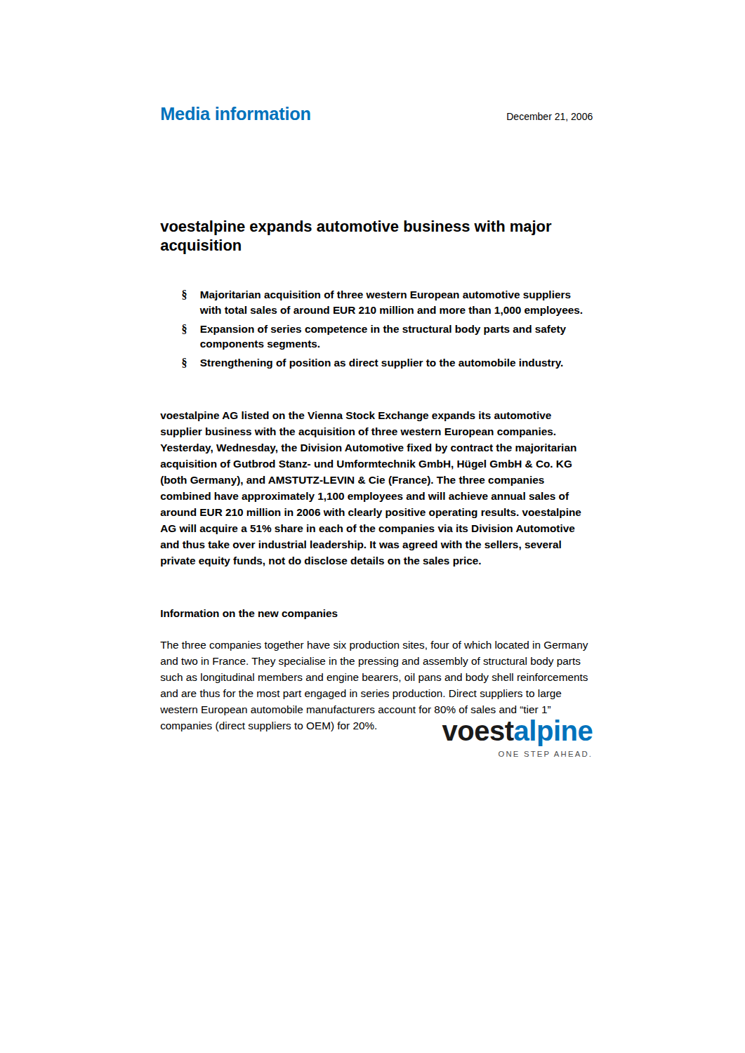Media information
December 21, 2006
voestalpine expands automotive business with major acquisition
Majoritarian acquisition of three western European automotive suppliers with total sales of around EUR 210 million and more than 1,000 employees.
Expansion of series competence in the structural body parts and safety components segments.
Strengthening of position as direct supplier to the automobile industry.
voestalpine AG listed on the Vienna Stock Exchange expands its automotive supplier business with the acquisition of three western European companies. Yesterday, Wednesday, the Division Automotive fixed by contract the majoritarian acquisition of Gutbrod Stanz- und Umformtechnik GmbH, Hügel GmbH & Co. KG (both Germany), and AMSTUTZ-LEVIN & Cie (France). The three companies combined have approximately 1,100 employees and will achieve annual sales of around EUR 210 million in 2006 with clearly positive operating results. voestalpine AG will acquire a 51% share in each of the companies via its Division Automotive and thus take over industrial leadership. It was agreed with the sellers, several private equity funds, not do disclose details on the sales price.
Information on the new companies
The three companies together have six production sites, four of which located in Germany and two in France. They specialise in the pressing and assembly of structural body parts such as longitudinal members and engine bearers, oil pans and body shell reinforcements and are thus for the most part engaged in series production. Direct suppliers to large western European automobile manufacturers account for 80% of sales and “tier 1” companies (direct suppliers to OEM) for 20%.
voest alpine
ONE STEP AHEAD.